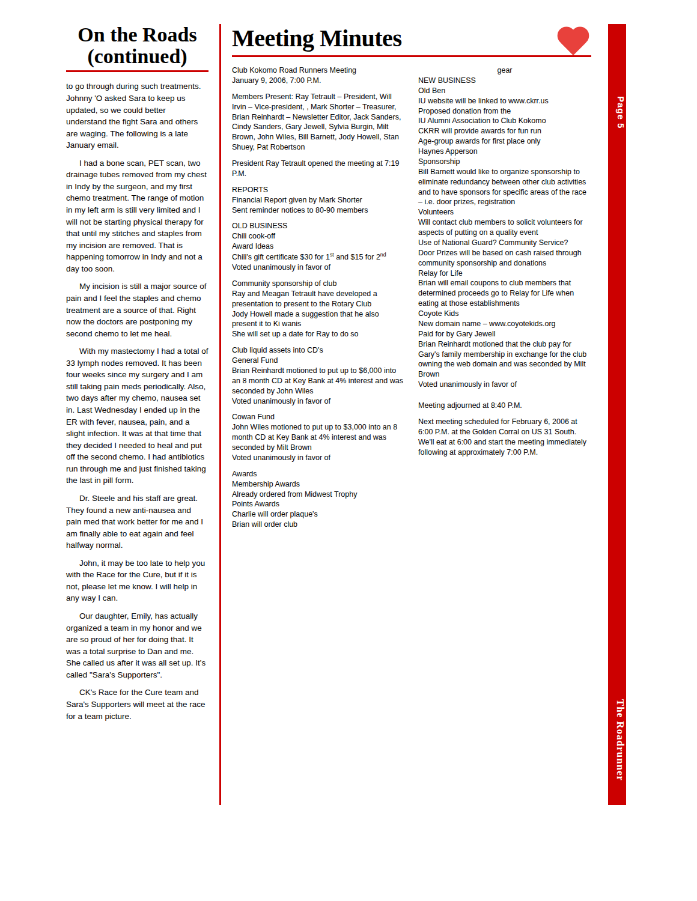On the Roads (continued)
to go through during such treatments. Johnny 'O asked Sara to keep us updated, so we could better understand the fight Sara and others are waging. The following is a late January email.
I had a bone scan, PET scan, two drainage tubes removed from my chest in Indy by the surgeon, and my first chemo treatment. The range of motion in my left arm is still very limited and I will not be starting physical therapy for that until my stitches and staples from my incision are removed. That is happening tomorrow in Indy and not a day too soon.
My incision is still a major source of pain and I feel the staples and chemo treatment are a source of that. Right now the doctors are postponing my second chemo to let me heal.
With my mastectomy I had a total of 33 lymph nodes removed. It has been four weeks since my surgery and I am still taking pain meds periodically. Also, two days after my chemo, nausea set in. Last Wednesday I ended up in the ER with fever, nausea, pain, and a slight infection. It was at that time that they decided I needed to heal and put off the second chemo. I had antibiotics run through me and just finished taking the last in pill form.
Dr. Steele and his staff are great. They found a new anti-nausea and pain med that work better for me and I am finally able to eat again and feel halfway normal.
John, it may be too late to help you with the Race for the Cure, but if it is not, please let me know. I will help in any way I can.
Our daughter, Emily, has actually organized a team in my honor and we are so proud of her for doing that. It was a total surprise to Dan and me. She called us after it was all set up. It's called "Sara's Supporters".
CK's Race for the Cure team and Sara's Supporters will meet at the race for a team picture.
Meeting Minutes
Club Kokomo Road Runners Meeting
January 9, 2006, 7:00 P.M.
Members Present: Ray Tetrault – President, Will Irvin – Vice-president, , Mark Shorter – Treasurer, Brian Reinhardt – Newsletter Editor, Jack Sanders, Cindy Sanders, Gary Jewell, Sylvia Burgin, Milt Brown, John Wiles, Bill Barnett, Jody Howell, Stan Shuey, Pat Robertson
President Ray Tetrault opened the meeting at 7:19 P.M.
REPORTS
Financial Report given by Mark Shorter
Sent reminder notices to 80-90 members
OLD BUSINESS
Chili cook-off
Award Ideas
Chili's gift certificate $30 for 1st and $15 for 2nd
Voted unanimously in favor of
Community sponsorship of club
Ray and Meagan Tetrault have developed a presentation to present to the Rotary Club
Jody Howell made a suggestion that he also present it to Ki wanis
She will set up a date for Ray to do so
Club liquid assets into CD's
General Fund
Brian Reinhardt motioned to put up to $6,000 into an 8 month CD at Key Bank at 4% interest and was seconded by John Wiles
Voted unanimously in favor of
Cowan Fund
John Wiles motioned to put up to $3,000 into an 8 month CD at Key Bank at 4% interest and was seconded by Milt Brown
Voted unanimously in favor of
Awards
Membership Awards
Already ordered from Midwest Trophy
Points Awards
Charlie will order plaque's
Brian will order club
gear
NEW BUSINESS
Old Ben
IU website will be linked to www.ckrr.us
Proposed donation from the
IU Alumni Association to Club Kokomo
CKRR will provide awards for fun run
Age-group awards for first place only
Haynes Apperson
Sponsorship
Bill Barnett would like to organize sponsorship to eliminate redundancy between other club activities and to have sponsors for specific areas of the race – i.e. door prizes, registration
Volunteers
Will contact club members to solicit volunteers for aspects of putting on a quality event
Use of National Guard? Community Service?
Door Prizes will be based on cash raised through community sponsorship and donations
Relay for Life
Brian will email coupons to club members that determined proceeds go to Relay for Life when eating at those establishments
Coyote Kids
New domain name – www.coyotekids.org
Paid for by Gary Jewell
Brian Reinhardt motioned that the club pay for Gary's family membership in exchange for the club owning the web domain and was seconded by Milt Brown
Voted unanimously in favor of
Meeting adjourned at 8:40 P.M.
Next meeting scheduled for February 6, 2006 at 6:00 P.M. at the Golden Corral on US 31 South. We'll eat at 6:00 and start the meeting immediately following at approximately 7:00 P.M.
Page 5
The Roadrunner